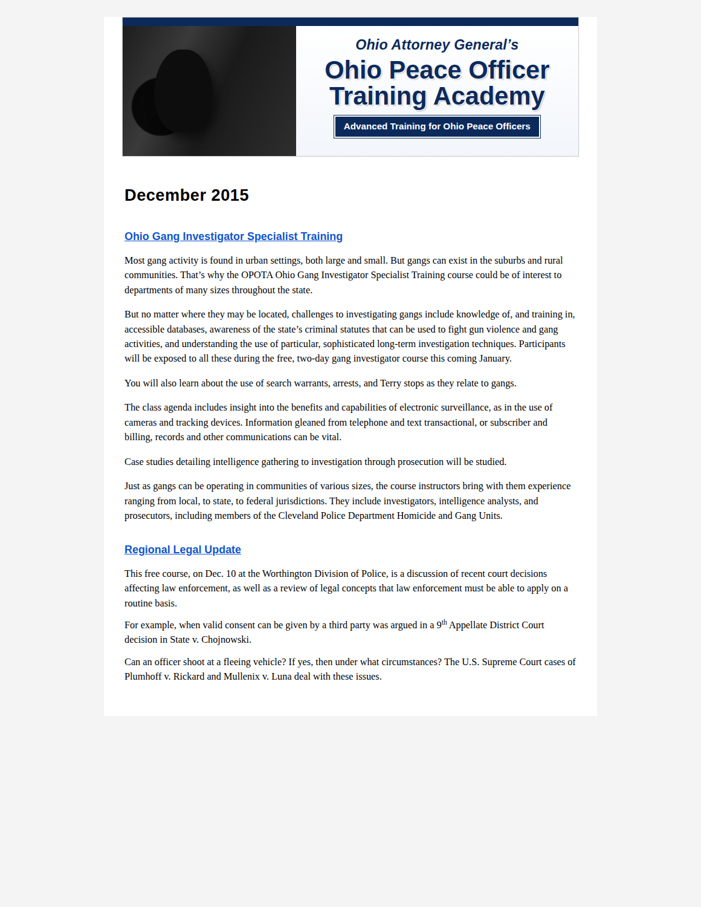Ohio Attorney General’s
Ohio Peace Officer
Training Academy
Advanced Training for Ohio Peace Officers
December 2015
Ohio Gang Investigator Specialist Training
Most gang activity is found in urban settings, both large and small. But gangs can exist in the suburbs and rural communities. That’s why the OPOTA Ohio Gang Investigator Specialist Training course could be of interest to departments of many sizes throughout the state.
But no matter where they may be located, challenges to investigating gangs include knowledge of, and training in, accessible databases, awareness of the state’s criminal statutes that can be used to fight gun violence and gang activities, and understanding the use of particular, sophisticated long-term investigation techniques. Participants will be exposed to all these during the free, two-day gang investigator course this coming January.
You will also learn about the use of search warrants, arrests, and Terry stops as they relate to gangs.
The class agenda includes insight into the benefits and capabilities of electronic surveillance, as in the use of cameras and tracking devices. Information gleaned from telephone and text transactional, or subscriber and billing, records and other communications can be vital.
Case studies detailing intelligence gathering to investigation through prosecution will be studied.
Just as gangs can be operating in communities of various sizes, the course instructors bring with them experience ranging from local, to state, to federal jurisdictions. They include investigators, intelligence analysts, and prosecutors, including members of the Cleveland Police Department Homicide and Gang Units.
Regional Legal Update
This free course, on Dec. 10 at the Worthington Division of Police, is a discussion of recent court decisions affecting law enforcement, as well as a review of legal concepts that law enforcement must be able to apply on a routine basis.
For example, when valid consent can be given by a third party was argued in a 9th Appellate District Court decision in State v. Chojnowski.
Can an officer shoot at a fleeing vehicle? If yes, then under what circumstances? The U.S. Supreme Court cases of Plumhoff v. Rickard and Mullenix v. Luna deal with these issues.